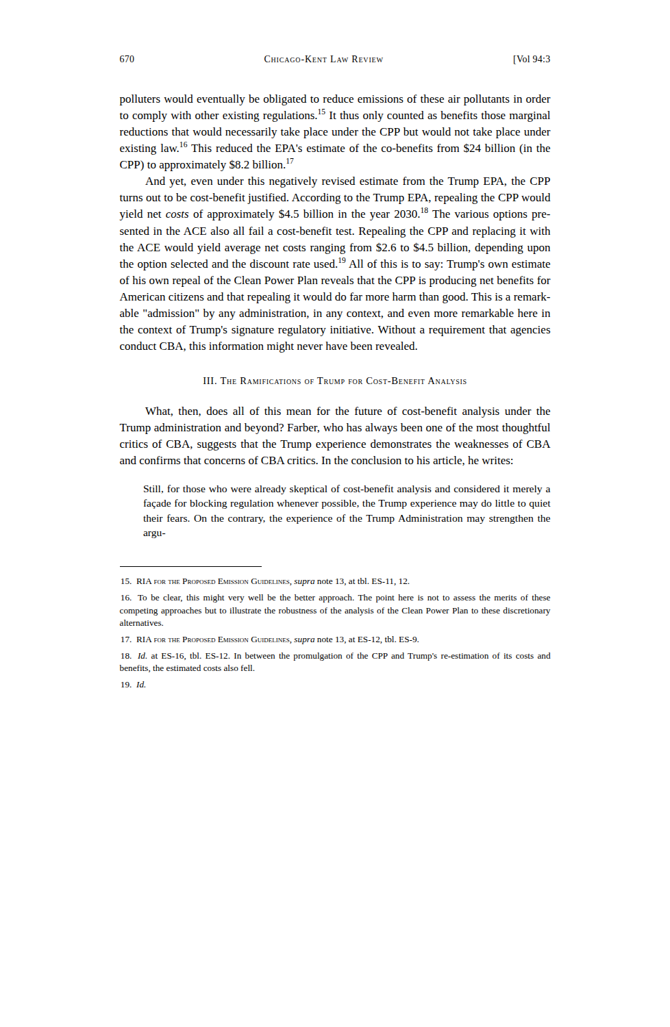670 Chicago-Kent Law Review [Vol 94:3
polluters would eventually be obligated to reduce emissions of these air pollutants in order to comply with other existing regulations.15 It thus only counted as benefits those marginal reductions that would necessarily take place under the CPP but would not take place under existing law.16 This reduced the EPA's estimate of the co-benefits from $24 billion (in the CPP) to approximately $8.2 billion.17
And yet, even under this negatively revised estimate from the Trump EPA, the CPP turns out to be cost-benefit justified. According to the Trump EPA, repealing the CPP would yield net costs of approximately $4.5 billion in the year 2030.18 The various options presented in the ACE also all fail a cost-benefit test. Repealing the CPP and replacing it with the ACE would yield average net costs ranging from $2.6 to $4.5 billion, depending upon the option selected and the discount rate used.19 All of this is to say: Trump's own estimate of his own repeal of the Clean Power Plan reveals that the CPP is producing net benefits for American citizens and that repealing it would do far more harm than good. This is a remarkable "admission" by any administration, in any context, and even more remarkable here in the context of Trump's signature regulatory initiative. Without a requirement that agencies conduct CBA, this information might never have been revealed.
III. The Ramifications of Trump for Cost-Benefit Analysis
What, then, does all of this mean for the future of cost-benefit analysis under the Trump administration and beyond? Farber, who has always been one of the most thoughtful critics of CBA, suggests that the Trump experience demonstrates the weaknesses of CBA and confirms that concerns of CBA critics. In the conclusion to his article, he writes:
Still, for those who were already skeptical of cost-benefit analysis and considered it merely a façade for blocking regulation whenever possible, the Trump experience may do little to quiet their fears. On the contrary, the experience of the Trump Administration may strengthen the argu-
15. RIA for the Proposed Emission Guidelines, supra note 13, at tbl. ES-11, 12.
16. To be clear, this might very well be the better approach. The point here is not to assess the merits of these competing approaches but to illustrate the robustness of the analysis of the Clean Power Plan to these discretionary alternatives.
17. RIA for the Proposed Emission Guidelines, supra note 13, at ES-12, tbl. ES-9.
18. Id. at ES-16, tbl. ES-12. In between the promulgation of the CPP and Trump's re-estimation of its costs and benefits, the estimated costs also fell.
19. Id.